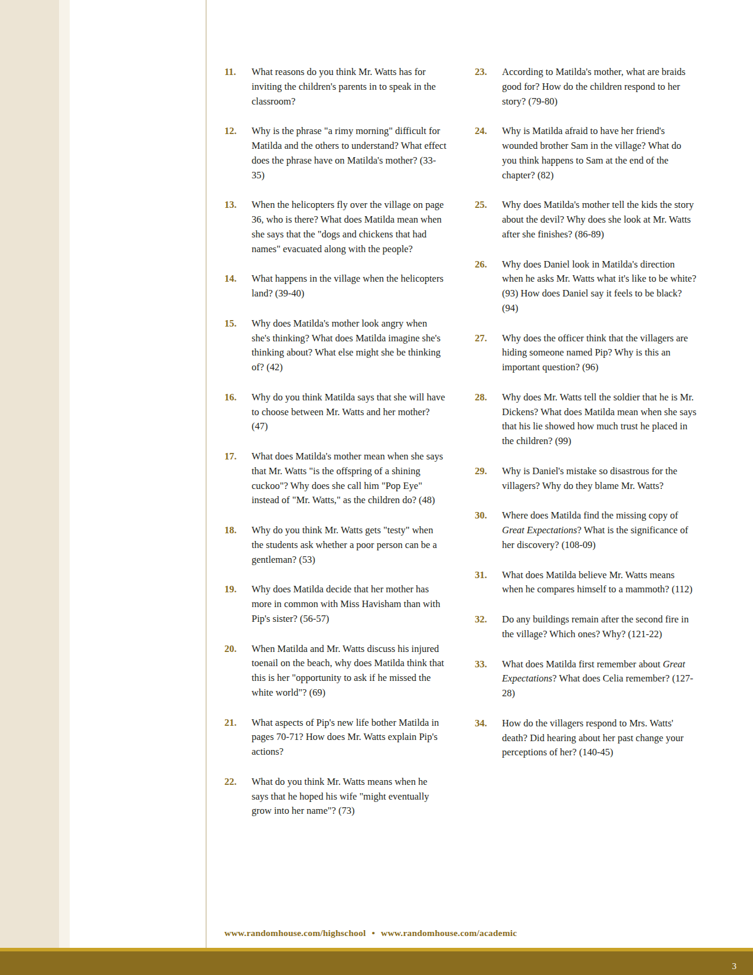11. What reasons do you think Mr. Watts has for inviting the children's parents in to speak in the classroom?
12. Why is the phrase "a rimy morning" difficult for Matilda and the others to understand? What effect does the phrase have on Matilda's mother? (33-35)
13. When the helicopters fly over the village on page 36, who is there? What does Matilda mean when she says that the "dogs and chickens that had names" evacuated along with the people?
14. What happens in the village when the helicopters land? (39-40)
15. Why does Matilda's mother look angry when she's thinking? What does Matilda imagine she's thinking about? What else might she be thinking of? (42)
16. Why do you think Matilda says that she will have to choose between Mr. Watts and her mother? (47)
17. What does Matilda's mother mean when she says that Mr. Watts "is the offspring of a shining cuckoo"? Why does she call him "Pop Eye" instead of "Mr. Watts," as the children do? (48)
18. Why do you think Mr. Watts gets "testy" when the students ask whether a poor person can be a gentleman? (53)
19. Why does Matilda decide that her mother has more in common with Miss Havisham than with Pip's sister? (56-57)
20. When Matilda and Mr. Watts discuss his injured toenail on the beach, why does Matilda think that this is her "opportunity to ask if he missed the white world"? (69)
21. What aspects of Pip's new life bother Matilda in pages 70-71? How does Mr. Watts explain Pip's actions?
22. What do you think Mr. Watts means when he says that he hoped his wife "might eventually grow into her name"? (73)
23. According to Matilda's mother, what are braids good for? How do the children respond to her story? (79-80)
24. Why is Matilda afraid to have her friend's wounded brother Sam in the village? What do you think happens to Sam at the end of the chapter? (82)
25. Why does Matilda's mother tell the kids the story about the devil? Why does she look at Mr. Watts after she finishes? (86-89)
26. Why does Daniel look in Matilda's direction when he asks Mr. Watts what it's like to be white? (93) How does Daniel say it feels to be black? (94)
27. Why does the officer think that the villagers are hiding someone named Pip? Why is this an important question? (96)
28. Why does Mr. Watts tell the soldier that he is Mr. Dickens? What does Matilda mean when she says that his lie showed how much trust he placed in the children? (99)
29. Why is Daniel's mistake so disastrous for the villagers? Why do they blame Mr. Watts?
30. Where does Matilda find the missing copy of Great Expectations? What is the significance of her discovery? (108-09)
31. What does Matilda believe Mr. Watts means when he compares himself to a mammoth? (112)
32. Do any buildings remain after the second fire in the village? Which ones? Why? (121-22)
33. What does Matilda first remember about Great Expectations? What does Celia remember? (127-28)
34. How do the villagers respond to Mrs. Watts' death? Did hearing about her past change your perceptions of her? (140-45)
www.randomhouse.com/highschool•www.randomhouse.com/academic
3